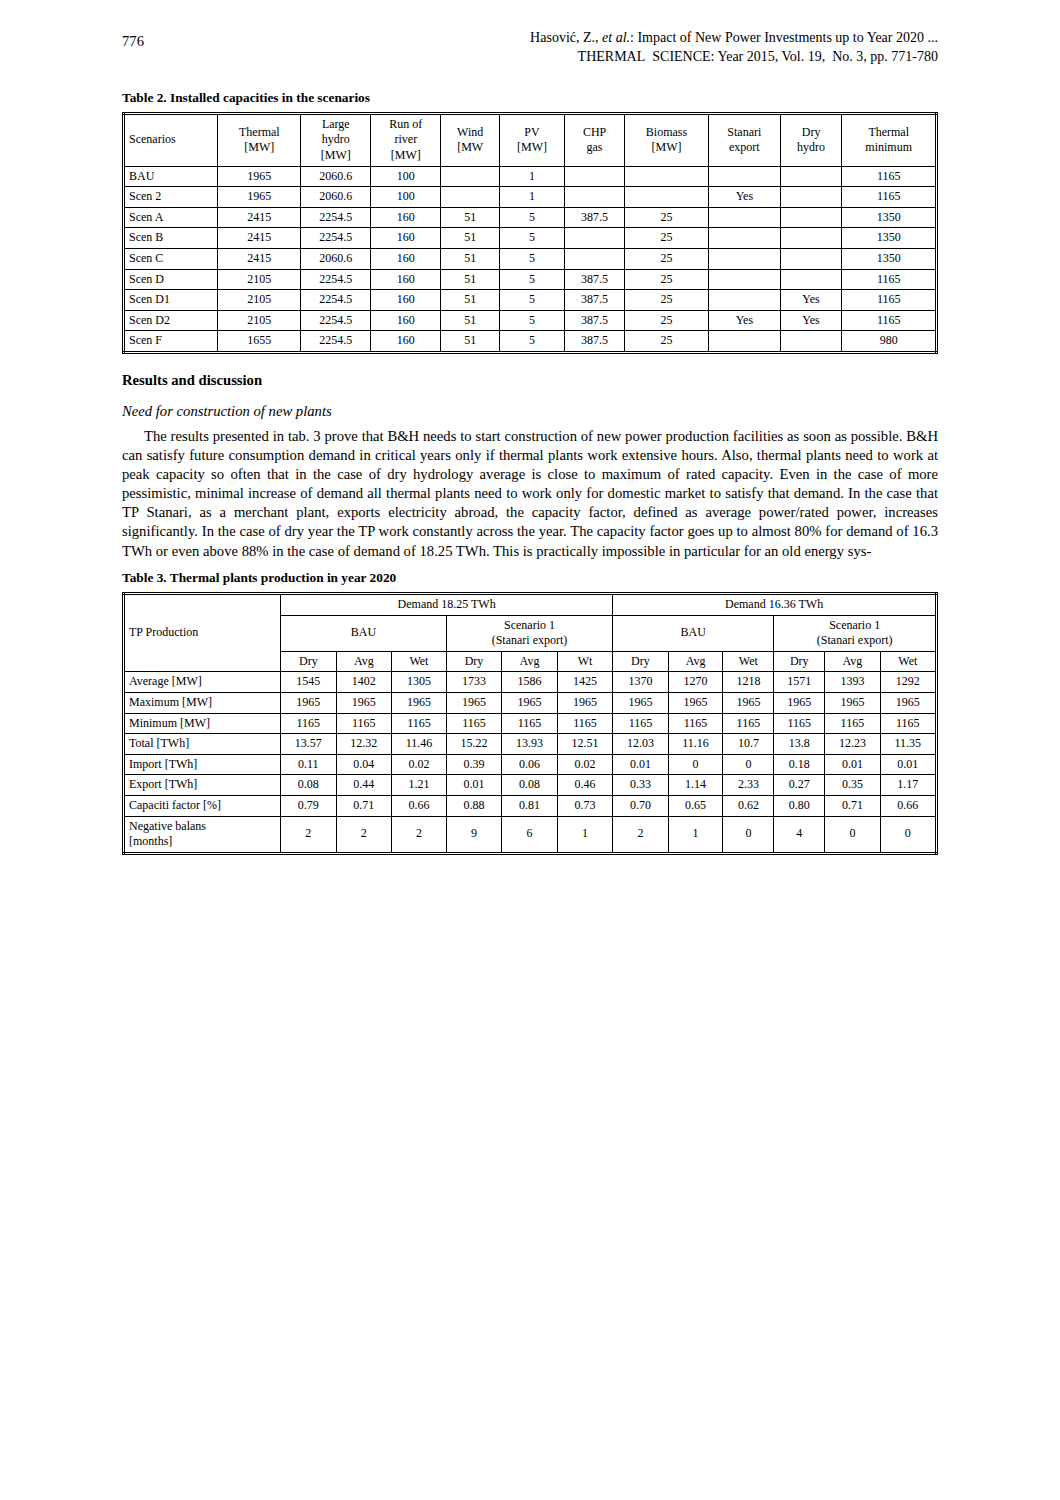776
Hasović, Z., et al.: Impact of New Power Investments up to Year 2020 ...
THERMAL SCIENCE: Year 2015, Vol. 19, No. 3, pp. 771-780
Table 2. Installed capacities in the scenarios
| Scenarios | Thermal [MW] | Large hydro [MW] | Run of river [MW] | Wind [MW | PV [MW] | CHP gas | Biomass [MW] | Stanari export | Dry hydro | Thermal minimum |
| --- | --- | --- | --- | --- | --- | --- | --- | --- | --- | --- |
| BAU | 1965 | 2060.6 | 100 | | 1 | | | | | 1165 |
| Scen 2 | 1965 | 2060.6 | 100 | | 1 | | | Yes | | 1165 |
| Scen A | 2415 | 2254.5 | 160 | 51 | 5 | 387.5 | 25 | | | 1350 |
| Scen B | 2415 | 2254.5 | 160 | 51 | 5 | | 25 | | | 1350 |
| Scen C | 2415 | 2060.6 | 160 | 51 | 5 | | 25 | | | 1350 |
| Scen D | 2105 | 2254.5 | 160 | 51 | 5 | 387.5 | 25 | | | 1165 |
| Scen D1 | 2105 | 2254.5 | 160 | 51 | 5 | 387.5 | 25 | | Yes | 1165 |
| Scen D2 | 2105 | 2254.5 | 160 | 51 | 5 | 387.5 | 25 | Yes | Yes | 1165 |
| Scen F | 1655 | 2254.5 | 160 | 51 | 5 | 387.5 | 25 | | | 980 |
Results and discussion
Need for construction of new plants
The results presented in tab. 3 prove that B&H needs to start construction of new power production facilities as soon as possible. B&H can satisfy future consumption demand in critical years only if thermal plants work extensive hours. Also, thermal plants need to work at peak capacity so often that in the case of dry hydrology average is close to maximum of rated capacity. Even in the case of more pessimistic, minimal increase of demand all thermal plants need to work only for domestic market to satisfy that demand. In the case that TP Stanari, as a merchant plant, exports electricity abroad, the capacity factor, defined as average power/rated power, increases significantly. In the case of dry year the TP work constantly across the year. The capacity factor goes up to almost 80% for demand of 16.3 TWh or even above 88% in the case of demand of 18.25 TWh. This is practically impossible in particular for an old energy sys-
Table 3. Thermal plants production in year 2020
| TP Production | Demand 18.25 TWh | Demand 16.36 TWh |
| --- | --- | --- |
| BAU | Scenario 1 (Stanari export) | BAU | Scenario 1 (Stanari export) |
| Dry | Avg | Wet | Dry | Avg | Wt | Dry | Avg | Wet | Dry | Avg | Wet |
| Average [MW] | 1545 | 1402 | 1305 | 1733 | 1586 | 1425 | 1370 | 1270 | 1218 | 1571 | 1393 | 1292 |
| Maximum [MW] | 1965 | 1965 | 1965 | 1965 | 1965 | 1965 | 1965 | 1965 | 1965 | 1965 | 1965 | 1965 |
| Minimum [MW] | 1165 | 1165 | 1165 | 1165 | 1165 | 1165 | 1165 | 1165 | 1165 | 1165 | 1165 | 1165 |
| Total [TWh] | 13.57 | 12.32 | 11.46 | 15.22 | 13.93 | 12.51 | 12.03 | 11.16 | 10.7 | 13.8 | 12.23 | 11.35 |
| Import [TWh] | 0.11 | 0.04 | 0.02 | 0.39 | 0.06 | 0.02 | 0.01 | 0 | 0 | 0.18 | 0.01 | 0.01 |
| Export [TWh] | 0.08 | 0.44 | 1.21 | 0.01 | 0.08 | 0.46 | 0.33 | 1.14 | 2.33 | 0.27 | 0.35 | 1.17 |
| Capaciti factor [%] | 0.79 | 0.71 | 0.66 | 0.88 | 0.81 | 0.73 | 0.70 | 0.65 | 0.62 | 0.80 | 0.71 | 0.66 |
| Negative balans [months] | 2 | 2 | 2 | 9 | 6 | 1 | 2 | 1 | 0 | 4 | 0 | 0 |